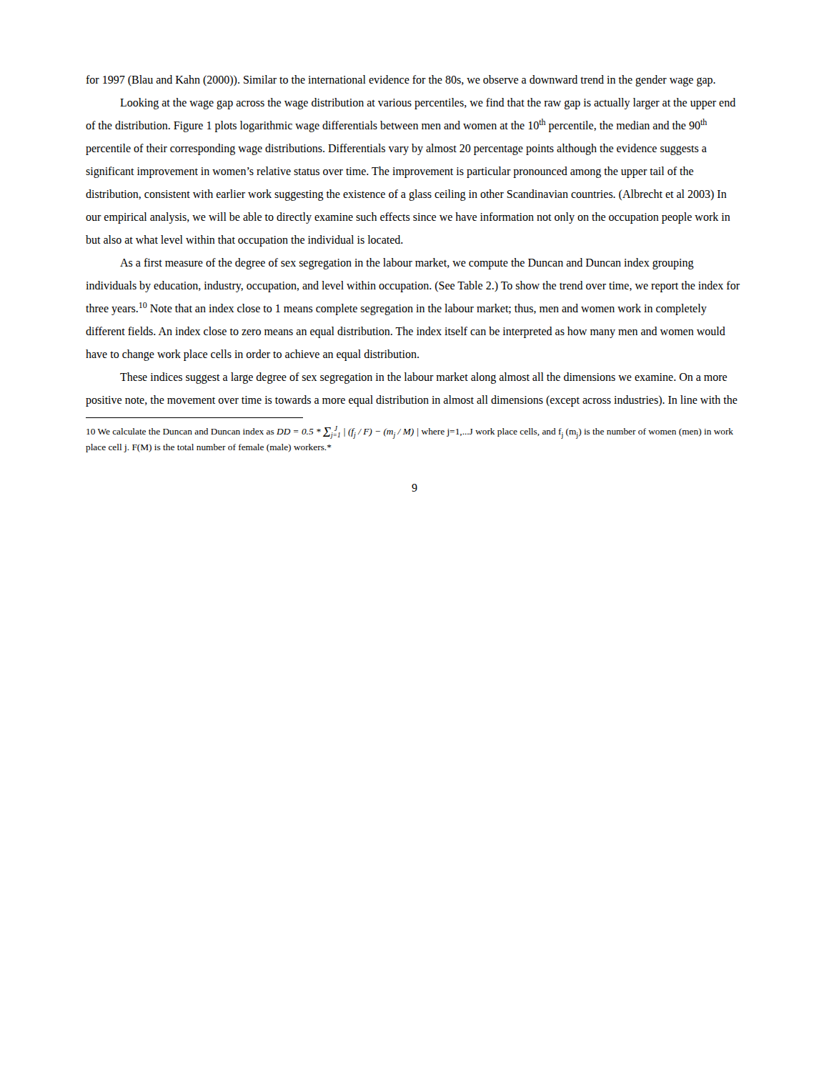for 1997 (Blau and Kahn (2000)). Similar to the international evidence for the 80s, we observe a downward trend in the gender wage gap.
Looking at the wage gap across the wage distribution at various percentiles, we find that the raw gap is actually larger at the upper end of the distribution. Figure 1 plots logarithmic wage differentials between men and women at the 10th percentile, the median and the 90th percentile of their corresponding wage distributions. Differentials vary by almost 20 percentage points although the evidence suggests a significant improvement in women’s relative status over time. The improvement is particular pronounced among the upper tail of the distribution, consistent with earlier work suggesting the existence of a glass ceiling in other Scandinavian countries. (Albrecht et al 2003) In our empirical analysis, we will be able to directly examine such effects since we have information not only on the occupation people work in but also at what level within that occupation the individual is located.
As a first measure of the degree of sex segregation in the labour market, we compute the Duncan and Duncan index grouping individuals by education, industry, occupation, and level within occupation. (See Table 2.) To show the trend over time, we report the index for three years.10 Note that an index close to 1 means complete segregation in the labour market; thus, men and women work in completely different fields. An index close to zero means an equal distribution. The index itself can be interpreted as how many men and women would have to change work place cells in order to achieve an equal distribution.
These indices suggest a large degree of sex segregation in the labour market along almost all the dimensions we examine. On a more positive note, the movement over time is towards a more equal distribution in almost all dimensions (except across industries). In line with the
10 We calculate the Duncan and Duncan index as DD = 0.5 * ΣJ
j=1 | (fj / F) − (mj / M) | where j=1,...J work place cells, and fj (mj) is the number of women (men) in work place cell j. F(M) is the total number of female (male) workers.*
9